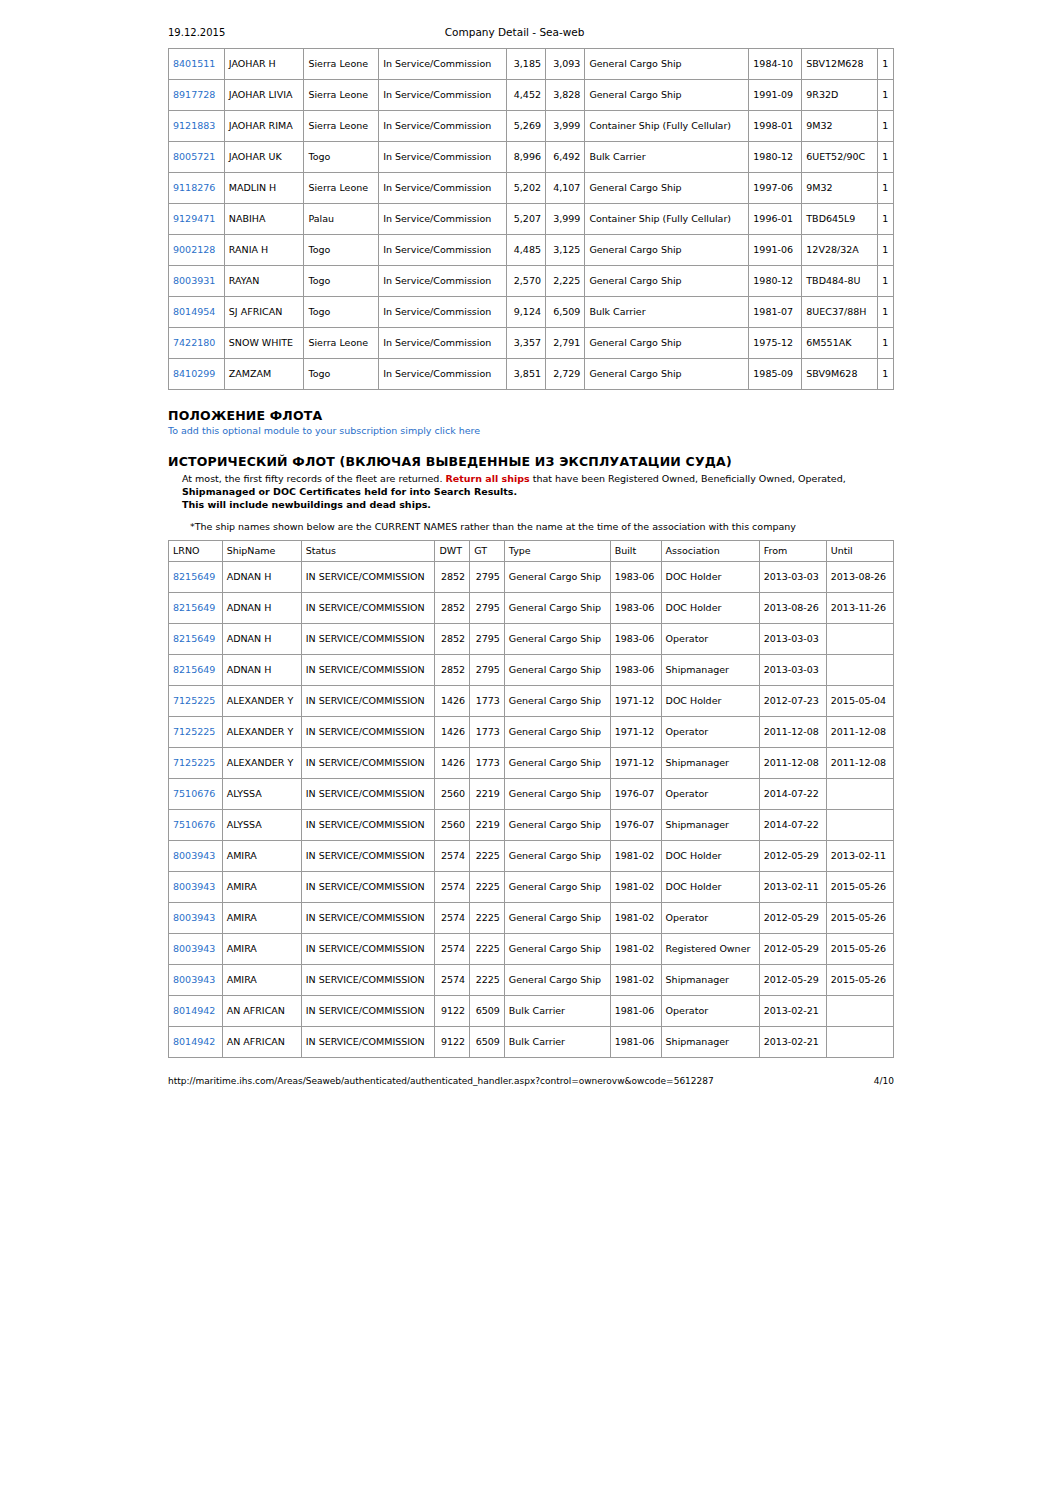19.12.2015
Company Detail - Sea-web
| 8401511 | JAOHAR H | Sierra Leone | In Service/Commission | 3,185 | 3,093 | General Cargo Ship | 1984-10 | SBV12M628 | 1 |
| 8917728 | JAOHAR LIVIA | Sierra Leone | In Service/Commission | 4,452 | 3,828 | General Cargo Ship | 1991-09 | 9R32D | 1 |
| 9121883 | JAOHAR RIMA | Sierra Leone | In Service/Commission | 5,269 | 3,999 | Container Ship (Fully Cellular) | 1998-01 | 9M32 | 1 |
| 8005721 | JAOHAR UK | Togo | In Service/Commission | 8,996 | 6,492 | Bulk Carrier | 1980-12 | 6UET52/90C | 1 |
| 9118276 | MADLIN H | Sierra Leone | In Service/Commission | 5,202 | 4,107 | General Cargo Ship | 1997-06 | 9M32 | 1 |
| 9129471 | NABIHA | Palau | In Service/Commission | 5,207 | 3,999 | Container Ship (Fully Cellular) | 1996-01 | TBD645L9 | 1 |
| 9002128 | RANIA H | Togo | In Service/Commission | 4,485 | 3,125 | General Cargo Ship | 1991-06 | 12V28/32A | 1 |
| 8003931 | RAYAN | Togo | In Service/Commission | 2,570 | 2,225 | General Cargo Ship | 1980-12 | TBD484-8U | 1 |
| 8014954 | SJ AFRICAN | Togo | In Service/Commission | 9,124 | 6,509 | Bulk Carrier | 1981-07 | 8UEC37/88H | 1 |
| 7422180 | SNOW WHITE | Sierra Leone | In Service/Commission | 3,357 | 2,791 | General Cargo Ship | 1975-12 | 6M551AK | 1 |
| 8410299 | ZAMZAM | Togo | In Service/Commission | 3,851 | 2,729 | General Cargo Ship | 1985-09 | SBV9M628 | 1 |
ПОЛОЖЕНИЕ ФЛОТА
To add this optional module to your subscription simply click here
ИСТОРИЧЕСКИЙ ФЛОТ (ВКЛЮЧАЯ ВЫВЕДЕННЫЕ ИЗ ЭКСПЛУАТАЦИИ СУДА)
At most, the first fifty records of the fleet are returned. Return all ships that have been Registered Owned, Beneficially Owned, Operated,
Shipmanaged or DOC Certificates held for into Search Results.
This will include newbuildings and dead ships.
*The ship names shown below are the CURRENT NAMES rather than the name at the time of the association with this company
| LRNO | ShipName | Status | DWT | GT | Type | Built | Association | From | Until |
| --- | --- | --- | --- | --- | --- | --- | --- | --- | --- |
| 8215649 | ADNAN H | IN SERVICE/COMMISSION | 2852 | 2795 | General Cargo Ship | 1983-06 | DOC Holder | 2013-03-03 | 2013-08-26 |
| 8215649 | ADNAN H | IN SERVICE/COMMISSION | 2852 | 2795 | General Cargo Ship | 1983-06 | DOC Holder | 2013-08-26 | 2013-11-26 |
| 8215649 | ADNAN H | IN SERVICE/COMMISSION | 2852 | 2795 | General Cargo Ship | 1983-06 | Operator | 2013-03-03 | |
| 8215649 | ADNAN H | IN SERVICE/COMMISSION | 2852 | 2795 | General Cargo Ship | 1983-06 | Shipmanager | 2013-03-03 | |
| 7125225 | ALEXANDER Y | IN SERVICE/COMMISSION | 1426 | 1773 | General Cargo Ship | 1971-12 | DOC Holder | 2012-07-23 | 2015-05-04 |
| 7125225 | ALEXANDER Y | IN SERVICE/COMMISSION | 1426 | 1773 | General Cargo Ship | 1971-12 | Operator | 2011-12-08 | 2011-12-08 |
| 7125225 | ALEXANDER Y | IN SERVICE/COMMISSION | 1426 | 1773 | General Cargo Ship | 1971-12 | Shipmanager | 2011-12-08 | 2011-12-08 |
| 7510676 | ALYSSA | IN SERVICE/COMMISSION | 2560 | 2219 | General Cargo Ship | 1976-07 | Operator | 2014-07-22 | |
| 7510676 | ALYSSA | IN SERVICE/COMMISSION | 2560 | 2219 | General Cargo Ship | 1976-07 | Shipmanager | 2014-07-22 | |
| 8003943 | AMIRA | IN SERVICE/COMMISSION | 2574 | 2225 | General Cargo Ship | 1981-02 | DOC Holder | 2012-05-29 | 2013-02-11 |
| 8003943 | AMIRA | IN SERVICE/COMMISSION | 2574 | 2225 | General Cargo Ship | 1981-02 | DOC Holder | 2013-02-11 | 2015-05-26 |
| 8003943 | AMIRA | IN SERVICE/COMMISSION | 2574 | 2225 | General Cargo Ship | 1981-02 | Operator | 2012-05-29 | 2015-05-26 |
| 8003943 | AMIRA | IN SERVICE/COMMISSION | 2574 | 2225 | General Cargo Ship | 1981-02 | Registered Owner | 2012-05-29 | 2015-05-26 |
| 8003943 | AMIRA | IN SERVICE/COMMISSION | 2574 | 2225 | General Cargo Ship | 1981-02 | Shipmanager | 2012-05-29 | 2015-05-26 |
| 8014942 | AN AFRICAN | IN SERVICE/COMMISSION | 9122 | 6509 | Bulk Carrier | 1981-06 | Operator | 2013-02-21 | |
| 8014942 | AN AFRICAN | IN SERVICE/COMMISSION | 9122 | 6509 | Bulk Carrier | 1981-06 | Shipmanager | 2013-02-21 | |
http://maritime.ihs.com/Areas/Seaweb/authenticated/authenticated_handler.aspx?control=ownerovw&owcode=5612287
4/10